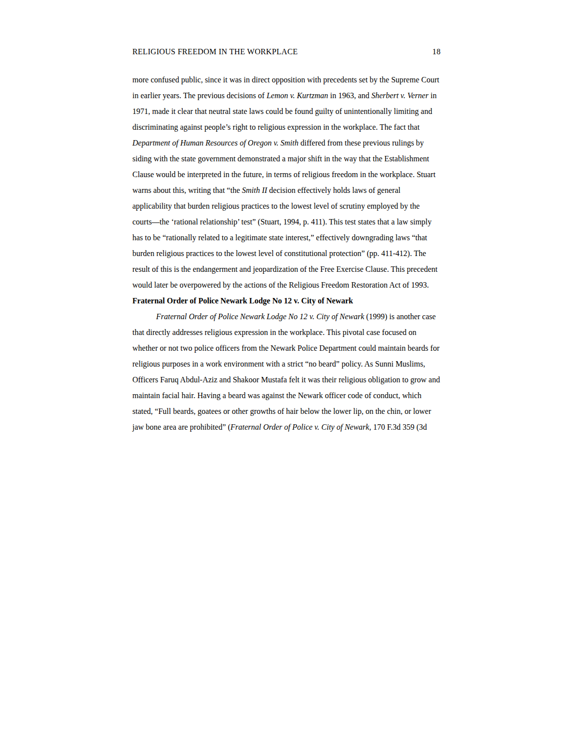Religious Freedom in the Workplace 18
more confused public, since it was in direct opposition with precedents set by the Supreme Court in earlier years. The previous decisions of Lemon v. Kurtzman in 1963, and Sherbert v. Verner in 1971, made it clear that neutral state laws could be found guilty of unintentionally limiting and discriminating against people’s right to religious expression in the workplace. The fact that Department of Human Resources of Oregon v. Smith differed from these previous rulings by siding with the state government demonstrated a major shift in the way that the Establishment Clause would be interpreted in the future, in terms of religious freedom in the workplace. Stuart warns about this, writing that “the Smith II decision effectively holds laws of general applicability that burden religious practices to the lowest level of scrutiny employed by the courts—the ‘rational relationship’ test” (Stuart, 1994, p. 411). This test states that a law simply has to be “rationally related to a legitimate state interest,” effectively downgrading laws “that burden religious practices to the lowest level of constitutional protection” (pp. 411-412). The result of this is the endangerment and jeopardization of the Free Exercise Clause. This precedent would later be overpowered by the actions of the Religious Freedom Restoration Act of 1993.
Fraternal Order of Police Newark Lodge No 12 v. City of Newark
Fraternal Order of Police Newark Lodge No 12 v. City of Newark (1999) is another case that directly addresses religious expression in the workplace. This pivotal case focused on whether or not two police officers from the Newark Police Department could maintain beards for religious purposes in a work environment with a strict “no beard” policy. As Sunni Muslims, Officers Faruq Abdul-Aziz and Shakoor Mustafa felt it was their religious obligation to grow and maintain facial hair. Having a beard was against the Newark officer code of conduct, which stated, “Full beards, goatees or other growths of hair below the lower lip, on the chin, or lower jaw bone area are prohibited” (Fraternal Order of Police v. City of Newark, 170 F.3d 359 (3d